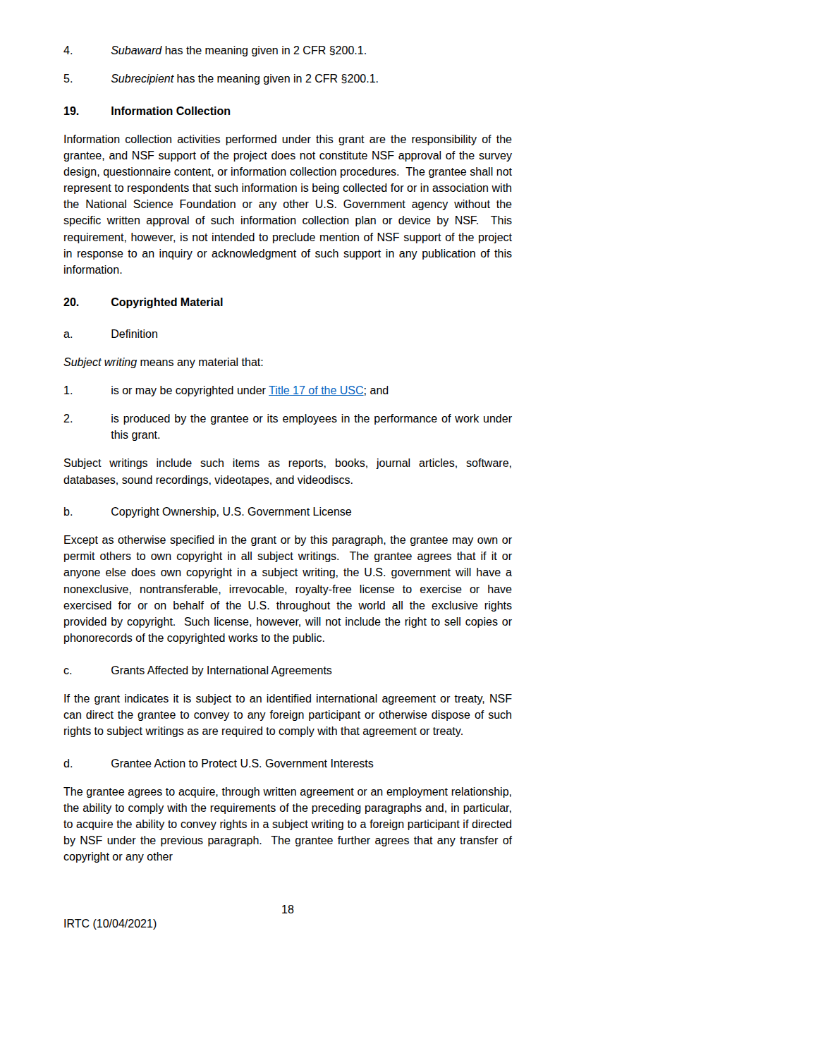4. Subaward has the meaning given in 2 CFR §200.1.
5. Subrecipient has the meaning given in 2 CFR §200.1.
19. Information Collection
Information collection activities performed under this grant are the responsibility of the grantee, and NSF support of the project does not constitute NSF approval of the survey design, questionnaire content, or information collection procedures. The grantee shall not represent to respondents that such information is being collected for or in association with the National Science Foundation or any other U.S. Government agency without the specific written approval of such information collection plan or device by NSF. This requirement, however, is not intended to preclude mention of NSF support of the project in response to an inquiry or acknowledgment of such support in any publication of this information.
20. Copyrighted Material
a. Definition
Subject writing means any material that:
1. is or may be copyrighted under Title 17 of the USC; and
2. is produced by the grantee or its employees in the performance of work under this grant.
Subject writings include such items as reports, books, journal articles, software, databases, sound recordings, videotapes, and videodiscs.
b. Copyright Ownership, U.S. Government License
Except as otherwise specified in the grant or by this paragraph, the grantee may own or permit others to own copyright in all subject writings. The grantee agrees that if it or anyone else does own copyright in a subject writing, the U.S. government will have a nonexclusive, nontransferable, irrevocable, royalty-free license to exercise or have exercised for or on behalf of the U.S. throughout the world all the exclusive rights provided by copyright. Such license, however, will not include the right to sell copies or phonorecords of the copyrighted works to the public.
c. Grants Affected by International Agreements
If the grant indicates it is subject to an identified international agreement or treaty, NSF can direct the grantee to convey to any foreign participant or otherwise dispose of such rights to subject writings as are required to comply with that agreement or treaty.
d. Grantee Action to Protect U.S. Government Interests
The grantee agrees to acquire, through written agreement or an employment relationship, the ability to comply with the requirements of the preceding paragraphs and, in particular, to acquire the ability to convey rights in a subject writing to a foreign participant if directed by NSF under the previous paragraph. The grantee further agrees that any transfer of copyright or any other
18
IRTC (10/04/2021)